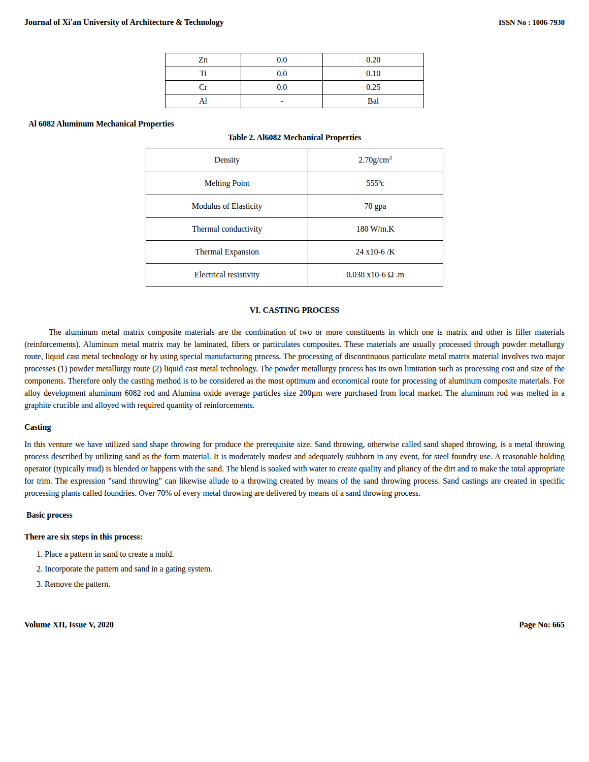Journal of Xi'an University of Architecture & Technology ISSN No : 1006-7930
| Zn | 0.0 | 0.20 |
| Ti | 0.0 | 0.10 |
| Cr | 0.0 | 0.25 |
| Al | - | Bal |
Al 6082 Aluminum Mechanical Properties
Table 2. Al6082 Mechanical Properties
| Density | 2.70g/cm 3 |
| Melting Point | 555ºc |
| Modulus of Elasticity | 70 gpa |
| Thermal conductivity | 180 W/m.K |
| Thermal Expansion | 24 x10-6 /K |
| Electrical resistivity | 0.038 x10-6 Ω .m |
VI. CASTING PROCESS
The aluminum metal matrix composite materials are the combination of two or more constituents in which one is matrix and other is filler materials (reinforcements). Aluminum metal matrix may be laminated, fibers or particulates composites. These materials are usually processed through powder metallurgy route, liquid cast metal technology or by using special manufacturing process. The processing of discontinuous particulate metal matrix material involves two major processes (1) powder metallurgy route (2) liquid cast metal technology. The powder metallurgy process has its own limitation such as processing cost and size of the components. Therefore only the casting method is to be considered as the most optimum and economical route for processing of aluminum composite materials. For alloy development aluminum 6082 rod and Alumina oxide average particles size 200µm were purchased from local market. The aluminum rod was melted in a graphite crucible and alloyed with required quantity of reinforcements.
Casting
In this venture we have utilized sand shape throwing for produce the prerequisite size. Sand throwing, otherwise called sand shaped throwing, is a metal throwing process described by utilizing sand as the form material. It is moderately modest and adequately stubborn in any event, for steel foundry use. A reasonable holding operator (typically mud) is blended or happens with the sand. The blend is soaked with water to create quality and pliancy of the dirt and to make the total appropriate for trim. The expression "sand throwing" can likewise allude to a throwing created by means of the sand throwing process. Sand castings are created in specific processing plants called foundries. Over 70% of every metal throwing are delivered by means of a sand throwing process.
Basic process
There are six steps in this process:
Place a pattern in sand to create a mold.
Incorporate the pattern and sand in a gating system.
Remove the pattern.
Volume XII, Issue V, 2020 Page No: 665